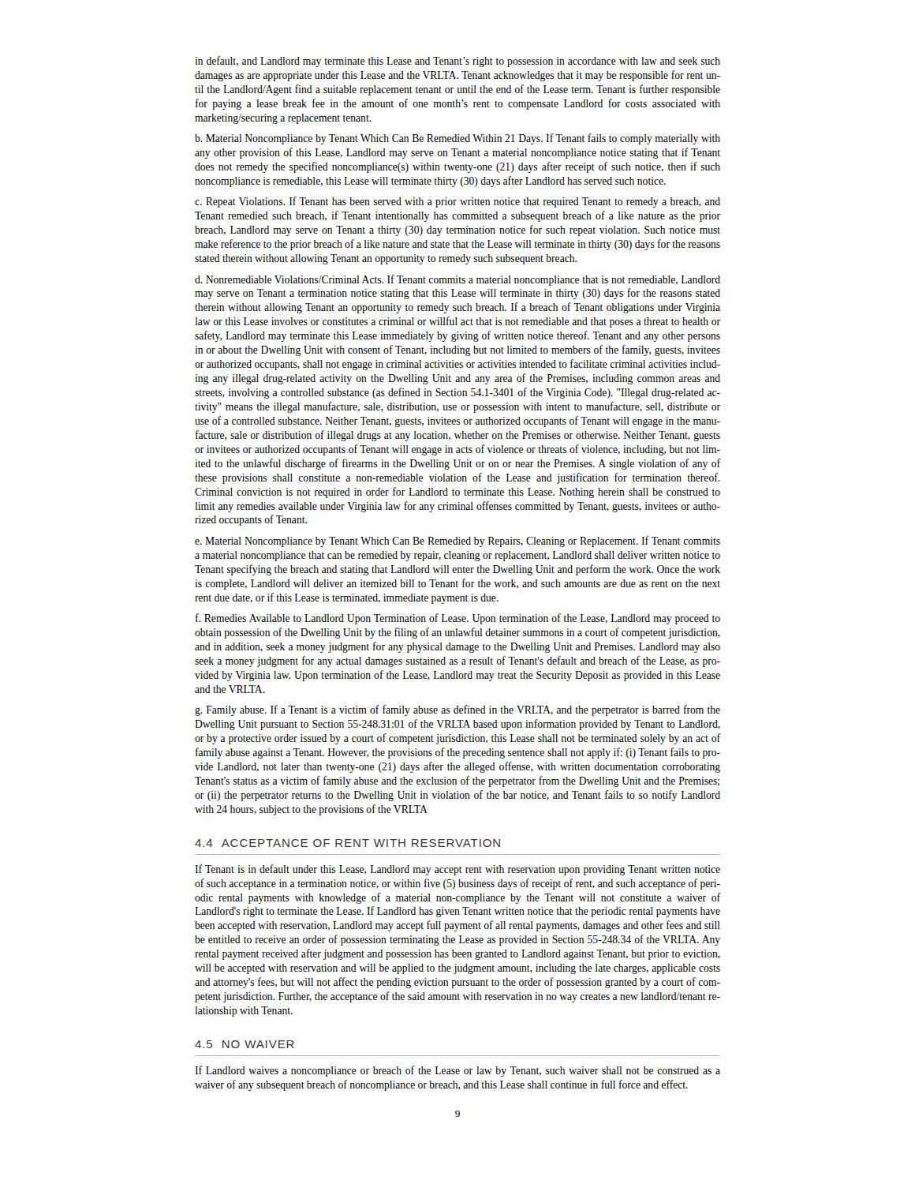in default, and Landlord may terminate this Lease and Tenant’s right to possession in accordance with law and seek such damages as are appropriate under this Lease and the VRLTA. Tenant acknowledges that it may be responsible for rent until the Landlord/Agent find a suitable replacement tenant or until the end of the Lease term. Tenant is further responsible for paying a lease break fee in the amount of one month’s rent to compensate Landlord for costs associated with marketing/securing a replacement tenant.
b. Material Noncompliance by Tenant Which Can Be Remedied Within 21 Days. If Tenant fails to comply materially with any other provision of this Lease, Landlord may serve on Tenant a material noncompliance notice stating that if Tenant does not remedy the specified noncompliance(s) within twenty-one (21) days after receipt of such notice, then if such noncompliance is remediable, this Lease will terminate thirty (30) days after Landlord has served such notice.
c. Repeat Violations. If Tenant has been served with a prior written notice that required Tenant to remedy a breach, and Tenant remedied such breach, if Tenant intentionally has committed a subsequent breach of a like nature as the prior breach, Landlord may serve on Tenant a thirty (30) day termination notice for such repeat violation. Such notice must make reference to the prior breach of a like nature and state that the Lease will terminate in thirty (30) days for the reasons stated therein without allowing Tenant an opportunity to remedy such subsequent breach.
d. Nonremediable Violations/Criminal Acts. If Tenant commits a material noncompliance that is not remediable, Landlord may serve on Tenant a termination notice stating that this Lease will terminate in thirty (30) days for the reasons stated therein without allowing Tenant an opportunity to remedy such breach. If a breach of Tenant obligations under Virginia law or this Lease involves or constitutes a criminal or willful act that is not remediable and that poses a threat to health or safety, Landlord may terminate this Lease immediately by giving of written notice thereof. Tenant and any other persons in or about the Dwelling Unit with consent of Tenant, including but not limited to members of the family, guests, invitees or authorized occupants, shall not engage in criminal activities or activities intended to facilitate criminal activities including any illegal drug-related activity on the Dwelling Unit and any area of the Premises, including common areas and streets, involving a controlled substance (as defined in Section 54.1-3401 of the Virginia Code). "Illegal drug-related activity" means the illegal manufacture, sale, distribution, use or possession with intent to manufacture, sell, distribute or use of a controlled substance. Neither Tenant, guests, invitees or authorized occupants of Tenant will engage in the manufacture, sale or distribution of illegal drugs at any location, whether on the Premises or otherwise. Neither Tenant, guests or invitees or authorized occupants of Tenant will engage in acts of violence or threats of violence, including, but not limited to the unlawful discharge of firearms in the Dwelling Unit or on or near the Premises. A single violation of any of these provisions shall constitute a non-remediable violation of the Lease and justification for termination thereof. Criminal conviction is not required in order for Landlord to terminate this Lease. Nothing herein shall be construed to limit any remedies available under Virginia law for any criminal offenses committed by Tenant, guests, invitees or authorized occupants of Tenant.
e. Material Noncompliance by Tenant Which Can Be Remedied by Repairs, Cleaning or Replacement. If Tenant commits a material noncompliance that can be remedied by repair, cleaning or replacement, Landlord shall deliver written notice to Tenant specifying the breach and stating that Landlord will enter the Dwelling Unit and perform the work. Once the work is complete, Landlord will deliver an itemized bill to Tenant for the work, and such amounts are due as rent on the next rent due date, or if this Lease is terminated, immediate payment is due.
f. Remedies Available to Landlord Upon Termination of Lease. Upon termination of the Lease, Landlord may proceed to obtain possession of the Dwelling Unit by the filing of an unlawful detainer summons in a court of competent jurisdiction, and in addition, seek a money judgment for any physical damage to the Dwelling Unit and Premises. Landlord may also seek a money judgment for any actual damages sustained as a result of Tenant's default and breach of the Lease, as provided by Virginia law. Upon termination of the Lease, Landlord may treat the Security Deposit as provided in this Lease and the VRLTA.
g. Family abuse. If a Tenant is a victim of family abuse as defined in the VRLTA, and the perpetrator is barred from the Dwelling Unit pursuant to Section 55-248.31:01 of the VRLTA based upon information provided by Tenant to Landlord, or by a protective order issued by a court of competent jurisdiction, this Lease shall not be terminated solely by an act of family abuse against a Tenant. However, the provisions of the preceding sentence shall not apply if: (i) Tenant fails to provide Landlord, not later than twenty-one (21) days after the alleged offense, with written documentation corroborating Tenant's status as a victim of family abuse and the exclusion of the perpetrator from the Dwelling Unit and the Premises; or (ii) the perpetrator returns to the Dwelling Unit in violation of the bar notice, and Tenant fails to so notify Landlord with 24 hours, subject to the provisions of the VRLTA
4.4 ACCEPTANCE OF RENT WITH RESERVATION
If Tenant is in default under this Lease, Landlord may accept rent with reservation upon providing Tenant written notice of such acceptance in a termination notice, or within five (5) business days of receipt of rent, and such acceptance of periodic rental payments with knowledge of a material non-compliance by the Tenant will not constitute a waiver of Landlord's right to terminate the Lease. If Landlord has given Tenant written notice that the periodic rental payments have been accepted with reservation, Landlord may accept full payment of all rental payments, damages and other fees and still be entitled to receive an order of possession terminating the Lease as provided in Section 55-248.34 of the VRLTA. Any rental payment received after judgment and possession has been granted to Landlord against Tenant, but prior to eviction, will be accepted with reservation and will be applied to the judgment amount, including the late charges, applicable costs and attorney's fees, but will not affect the pending eviction pursuant to the order of possession granted by a court of competent jurisdiction. Further, the acceptance of the said amount with reservation in no way creates a new landlord/tenant relationship with Tenant.
4.5 NO WAIVER
If Landlord waives a noncompliance or breach of the Lease or law by Tenant, such waiver shall not be construed as a waiver of any subsequent breach of noncompliance or breach, and this Lease shall continue in full force and effect.
9